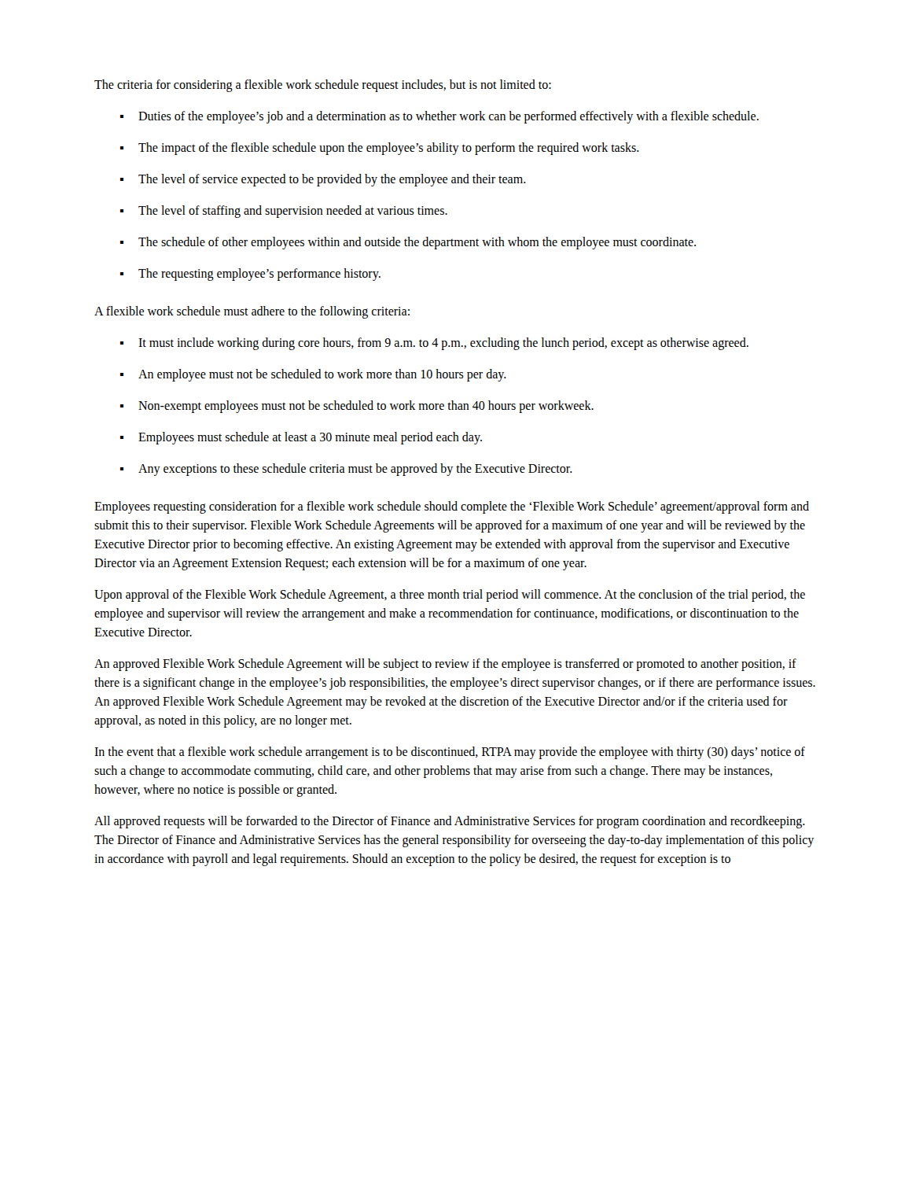The criteria for considering a flexible work schedule request includes, but is not limited to:
Duties of the employee’s job and a determination as to whether work can be performed effectively with a flexible schedule.
The impact of the flexible schedule upon the employee’s ability to perform the required work tasks.
The level of service expected to be provided by the employee and their team.
The level of staffing and supervision needed at various times.
The schedule of other employees within and outside the department with whom the employee must coordinate.
The requesting employee’s performance history.
A flexible work schedule must adhere to the following criteria:
It must include working during core hours, from 9 a.m. to 4 p.m., excluding the lunch period, except as otherwise agreed.
An employee must not be scheduled to work more than 10 hours per day.
Non-exempt employees must not be scheduled to work more than 40 hours per workweek.
Employees must schedule at least a 30 minute meal period each day.
Any exceptions to these schedule criteria must be approved by the Executive Director.
Employees requesting consideration for a flexible work schedule should complete the ‘Flexible Work Schedule’ agreement/approval form and submit this to their supervisor. Flexible Work Schedule Agreements will be approved for a maximum of one year and will be reviewed by the Executive Director prior to becoming effective. An existing Agreement may be extended with approval from the supervisor and Executive Director via an Agreement Extension Request; each extension will be for a maximum of one year.
Upon approval of the Flexible Work Schedule Agreement, a three month trial period will commence. At the conclusion of the trial period, the employee and supervisor will review the arrangement and make a recommendation for continuance, modifications, or discontinuation to the Executive Director.
An approved Flexible Work Schedule Agreement will be subject to review if the employee is transferred or promoted to another position, if there is a significant change in the employee’s job responsibilities, the employee’s direct supervisor changes, or if there are performance issues. An approved Flexible Work Schedule Agreement may be revoked at the discretion of the Executive Director and/or if the criteria used for approval, as noted in this policy, are no longer met.
In the event that a flexible work schedule arrangement is to be discontinued, RTPA may provide the employee with thirty (30) days’ notice of such a change to accommodate commuting, child care, and other problems that may arise from such a change. There may be instances, however, where no notice is possible or granted.
All approved requests will be forwarded to the Director of Finance and Administrative Services for program coordination and recordkeeping. The Director of Finance and Administrative Services has the general responsibility for overseeing the day-to-day implementation of this policy in accordance with payroll and legal requirements. Should an exception to the policy be desired, the request for exception is to